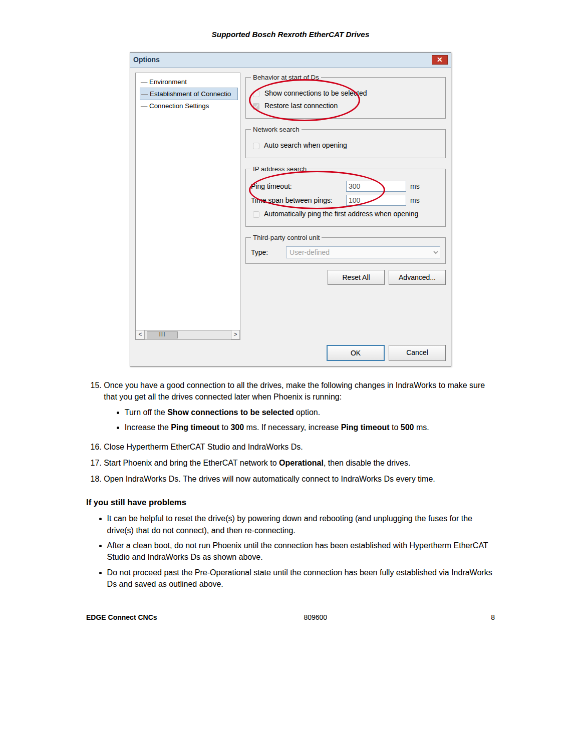Supported Bosch Rexroth EtherCAT Drives
Options ✕
Environment
Establishment of Connectio
Connection Settings
< III >
Behavior at start of Ds Show connections to be selected Restore last connection Network search Auto search when opening IP address search
Ping timeout: ms
Time span between pings: ms
Automatically ping the first address when opening Third-party control unit
Type: User-defined
Reset All Advanced...
OK Cancel
Once you have a good connection to all the drives, make the following changes in IndraWorks to make sure that you get all the drives connected later when Phoenix is running:
Turn off the Show connections to be selected option.
Increase the Ping timeout to 300 ms. If necessary, increase Ping timeout to 500 ms.
Close Hypertherm EtherCAT Studio and IndraWorks Ds.
Start Phoenix and bring the EtherCAT network to Operational, then disable the drives.
Open IndraWorks Ds. The drives will now automatically connect to IndraWorks Ds every time.
If you still have problems
It can be helpful to reset the drive(s) by powering down and rebooting (and unplugging the fuses for the drive(s) that do not connect), and then re-connecting.
After a clean boot, do not run Phoenix until the connection has been established with Hypertherm EtherCAT Studio and IndraWorks Ds as shown above.
Do not proceed past the Pre-Operational state until the connection has been fully established via IndraWorks Ds and saved as outlined above.
EDGE Connect CNCs 809600 8